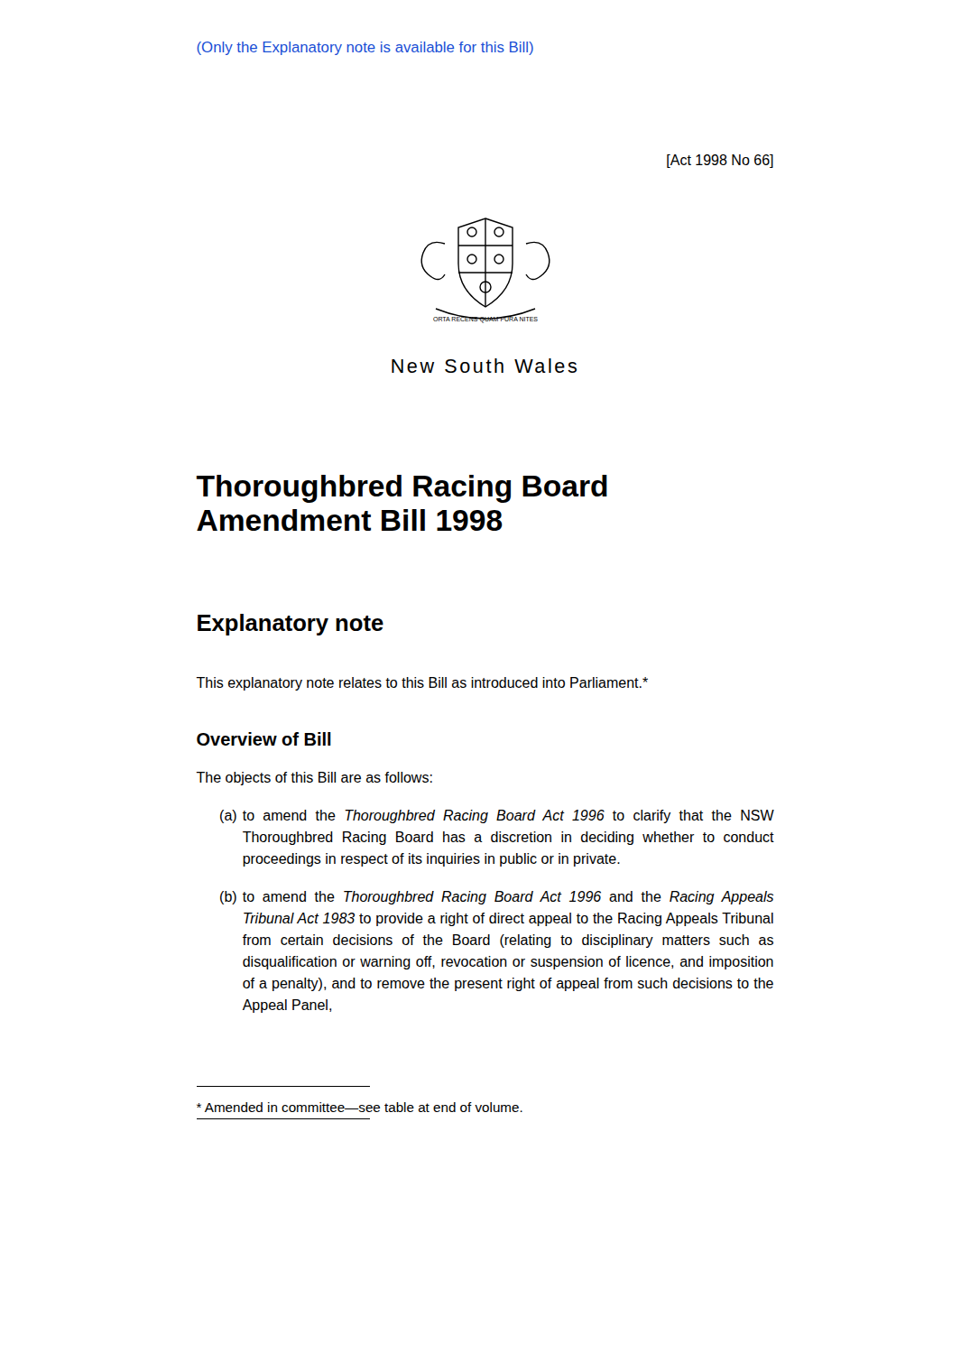(Only the Explanatory note is available for this Bill)
[Act 1998 No 66]
New South Wales
Thoroughbred Racing Board
Amendment Bill 1998
Explanatory note
This explanatory note relates to this Bill as introduced into Parliament.*
Overview of Bill
The objects of this Bill are as follows:
(a) to amend the Thoroughbred Racing Board Act 1996 to clarify that the NSW Thoroughbred Racing Board has a discretion in deciding whether to conduct proceedings in respect of its inquiries in public or in private.
(b) to amend the Thoroughbred Racing Board Act 1996 and the Racing Appeals Tribunal Act 1983 to provide a right of direct appeal to the Racing Appeals Tribunal from certain decisions of the Board (relating to disciplinary matters such as disqualification or warning off, revocation or suspension of licence, and imposition of a penalty), and to remove the present right of appeal from such decisions to the Appeal Panel,
* Amended in committee—see table at end of volume.